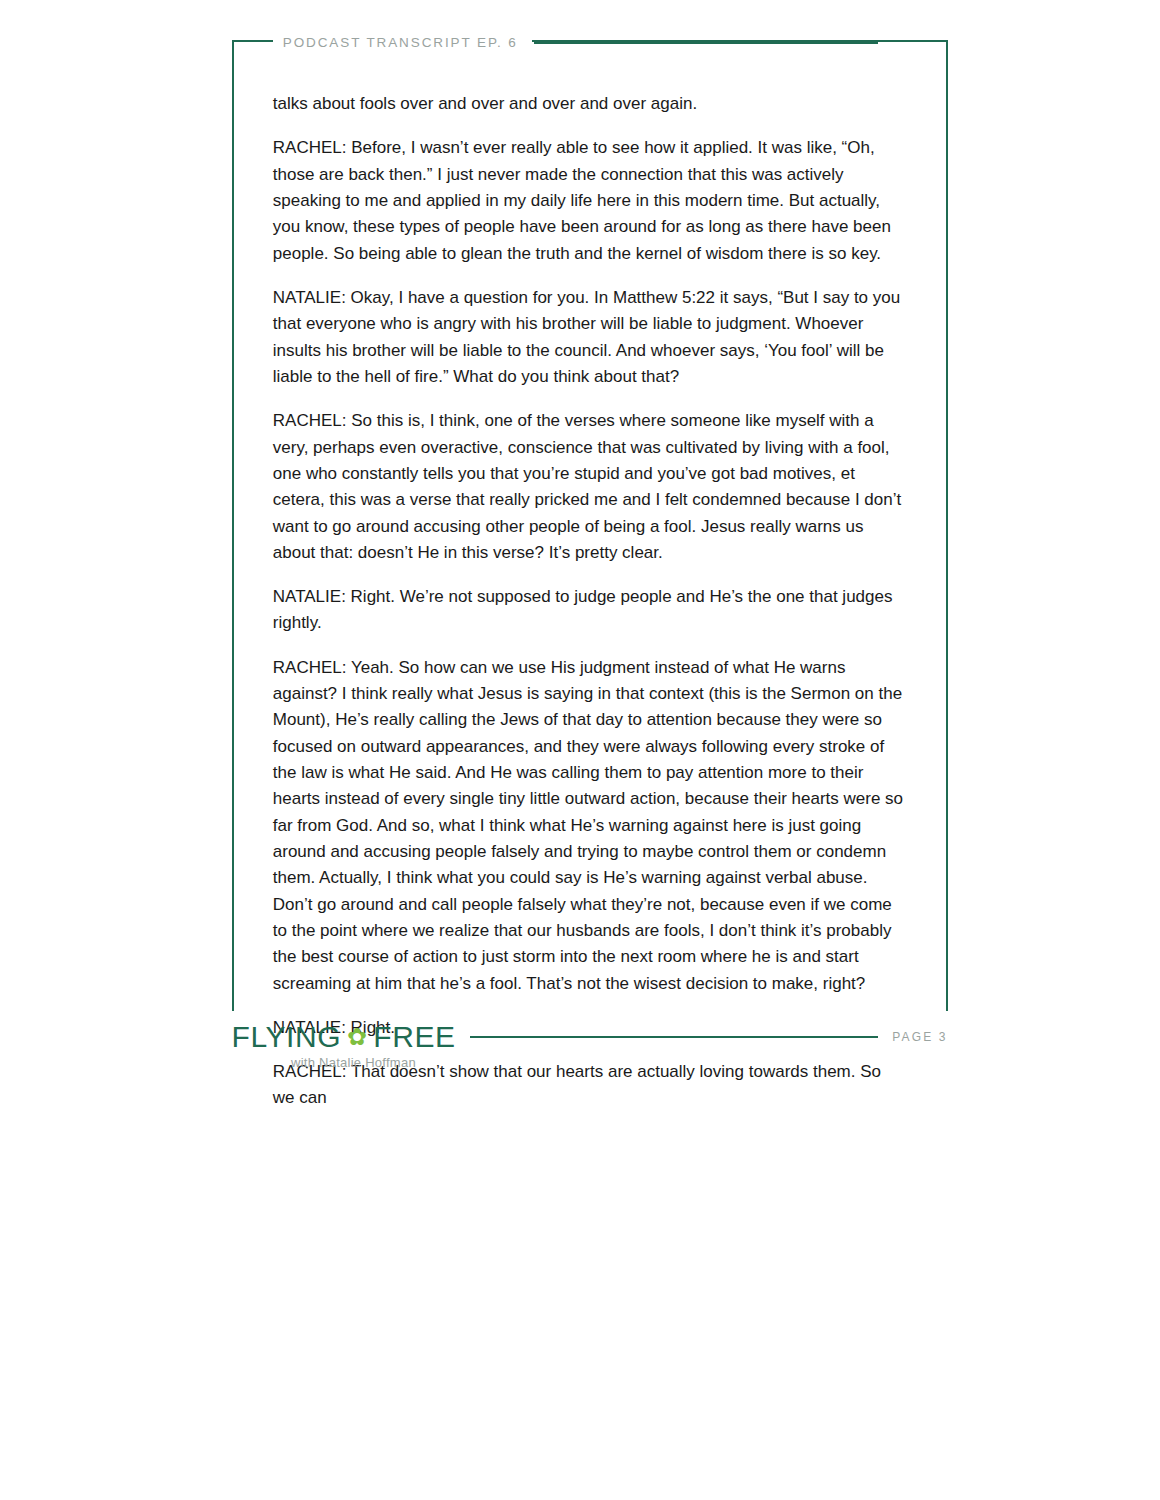Podcast Transcript Ep. 6
talks about fools over and over and over and over again.
RACHEL: Before, I wasn’t ever really able to see how it applied. It was like, “Oh, those are back then.” I just never made the connection that this was actively speaking to me and applied in my daily life here in this modern time. But actually, you know, these types of people have been around for as long as there have been people. So being able to glean the truth and the kernel of wisdom there is so key.
NATALIE: Okay, I have a question for you. In Matthew 5:22 it says, “But I say to you that everyone who is angry with his brother will be liable to judgment. Whoever insults his brother will be liable to the council. And whoever says, ‘You fool’ will be liable to the hell of fire.” What do you think about that?
RACHEL: So this is, I think, one of the verses where someone like myself with a very, perhaps even overactive, conscience that was cultivated by living with a fool, one who constantly tells you that you’re stupid and you’ve got bad motives, et cetera, this was a verse that really pricked me and I felt condemned because I don’t want to go around accusing other people of being a fool. Jesus really warns us about that: doesn’t He in this verse? It’s pretty clear.
NATALIE: Right. We’re not supposed to judge people and He’s the one that judges rightly.
RACHEL: Yeah. So how can we use His judgment instead of what He warns against? I think really what Jesus is saying in that context (this is the Sermon on the Mount), He’s really calling the Jews of that day to attention because they were so focused on outward appearances, and they were always following every stroke of the law is what He said. And He was calling them to pay attention more to their hearts instead of every single tiny little outward action, because their hearts were so far from God. And so, what I think what He’s warning against here is just going around and accusing people falsely and trying to maybe control them or condemn them. Actually, I think what you could say is He’s warning against verbal abuse. Don’t go around and call people falsely what they’re not, because even if we come to the point where we realize that our husbands are fools, I don’t think it’s probably the best course of action to just storm into the next room where he is and start screaming at him that he’s a fool. That’s not the wisest decision to make, right?
NATALIE: Right.
RACHEL: That doesn’t show that our hearts are actually loving towards them. So we can
FLYING✿FREE Page 3
with Natalie Hoffman